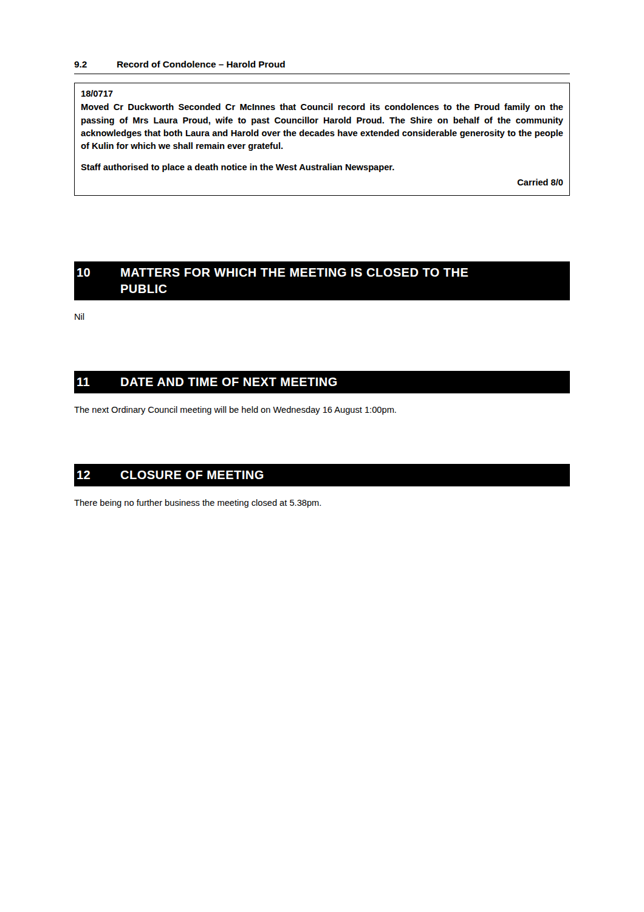9.2 Record of Condolence – Harold Proud
18/0717
Moved Cr Duckworth Seconded Cr McInnes that Council record its condolences to the Proud family on the passing of Mrs Laura Proud, wife to past Councillor Harold Proud. The Shire on behalf of the community acknowledges that both Laura and Harold over the decades have extended considerable generosity to the people of Kulin for which we shall remain ever grateful.
Staff authorised to place a death notice in the West Australian Newspaper.
Carried 8/0
10 MATTERS FOR WHICH THE MEETING IS CLOSED TO THE PUBLIC
Nil
11 DATE AND TIME OF NEXT MEETING
The next Ordinary Council meeting will be held on Wednesday 16 August 1:00pm.
12 CLOSURE OF MEETING
There being no further business the meeting closed at 5.38pm.